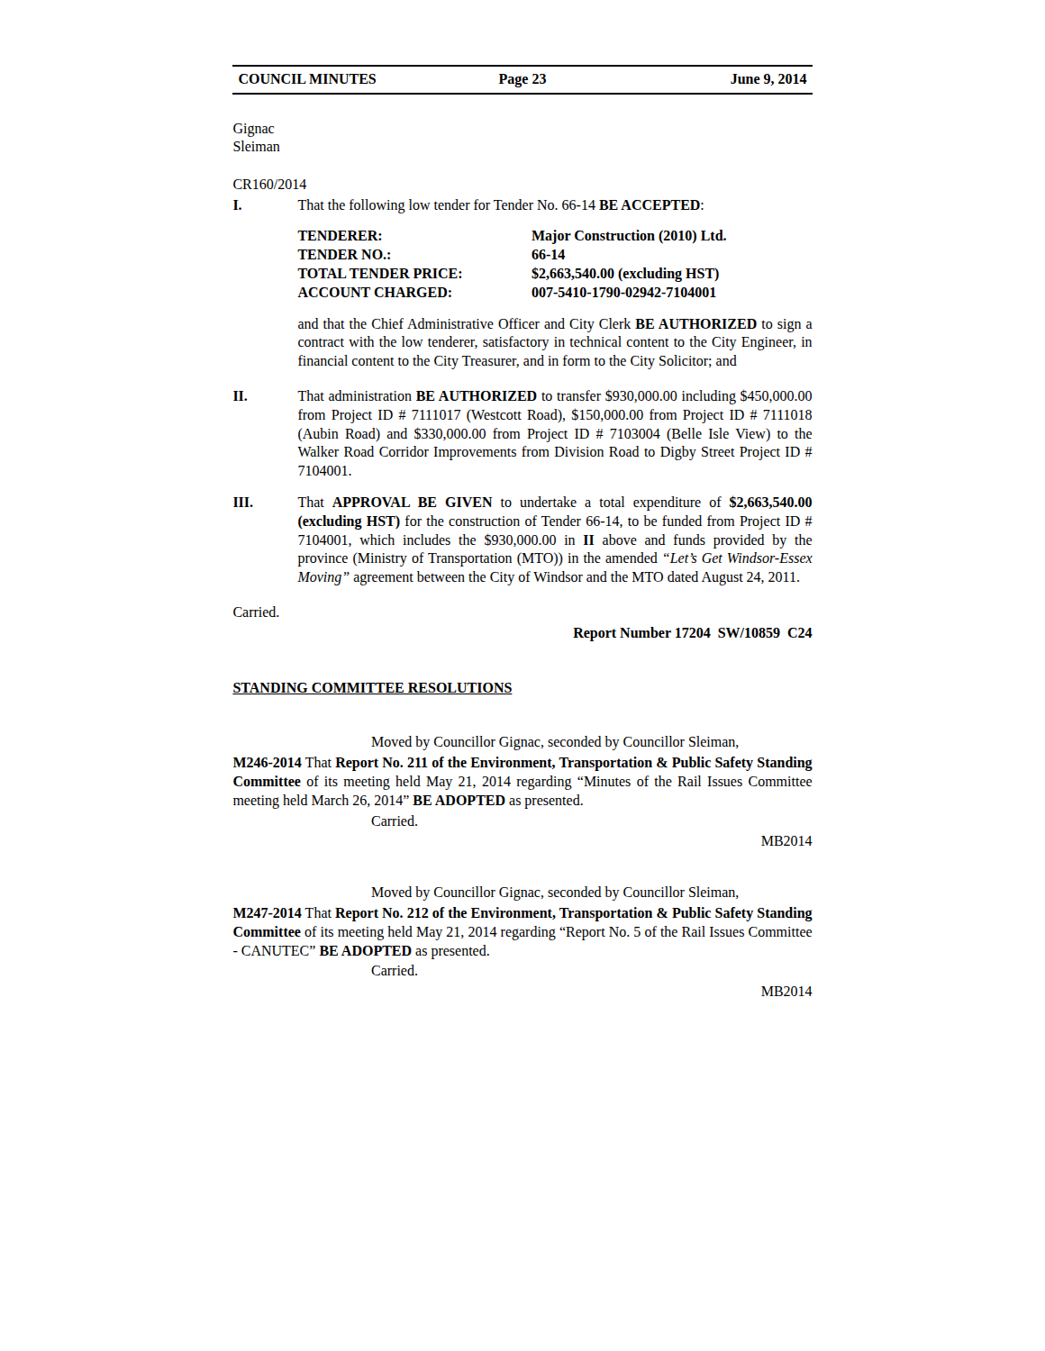COUNCIL MINUTES
Page 23
June 9, 2014
Gignac
Sleiman
CR160/2014
I.
That the following low tender for Tender No. 66-14 BE ACCEPTED:
| TENDERER: | Major Construction (2010) Ltd. |
| TENDER NO.: | 66-14 |
| TOTAL TENDER PRICE: | $2,663,540.00 (excluding HST) |
| ACCOUNT CHARGED: | 007-5410-1790-02942-7104001 |
and that the Chief Administrative Officer and City Clerk BE AUTHORIZED to sign a contract with the low tenderer, satisfactory in technical content to the City Engineer, in financial content to the City Treasurer, and in form to the City Solicitor; and
II.
That administration BE AUTHORIZED to transfer $930,000.00 including $450,000.00 from Project ID # 7111017 (Westcott Road), $150,000.00 from Project ID # 7111018 (Aubin Road) and $330,000.00 from Project ID # 7103004 (Belle Isle View) to the Walker Road Corridor Improvements from Division Road to Digby Street Project ID # 7104001.
III.
That APPROVAL BE GIVEN to undertake a total expenditure of $2,663,540.00 (excluding HST) for the construction of Tender 66-14, to be funded from Project ID # 7104001, which includes the $930,000.00 in II above and funds provided by the province (Ministry of Transportation (MTO)) in the amended “Let’s Get Windsor-Essex Moving” agreement between the City of Windsor and the MTO dated August 24, 2011.
Carried.
Report Number 17204 SW/10859 C24
STANDING COMMITTEE RESOLUTIONS
Moved by Councillor Gignac, seconded by Councillor Sleiman,
M246-2014 That Report No. 211 of the Environment, Transportation & Public Safety Standing Committee of its meeting held May 21, 2014 regarding “Minutes of the Rail Issues Committee meeting held March 26, 2014” BE ADOPTED as presented.
Carried.
MB2014
Moved by Councillor Gignac, seconded by Councillor Sleiman,
M247-2014 That Report No. 212 of the Environment, Transportation & Public Safety Standing Committee of its meeting held May 21, 2014 regarding “Report No. 5 of the Rail Issues Committee - CANUTEC” BE ADOPTED as presented.
Carried.
MB2014